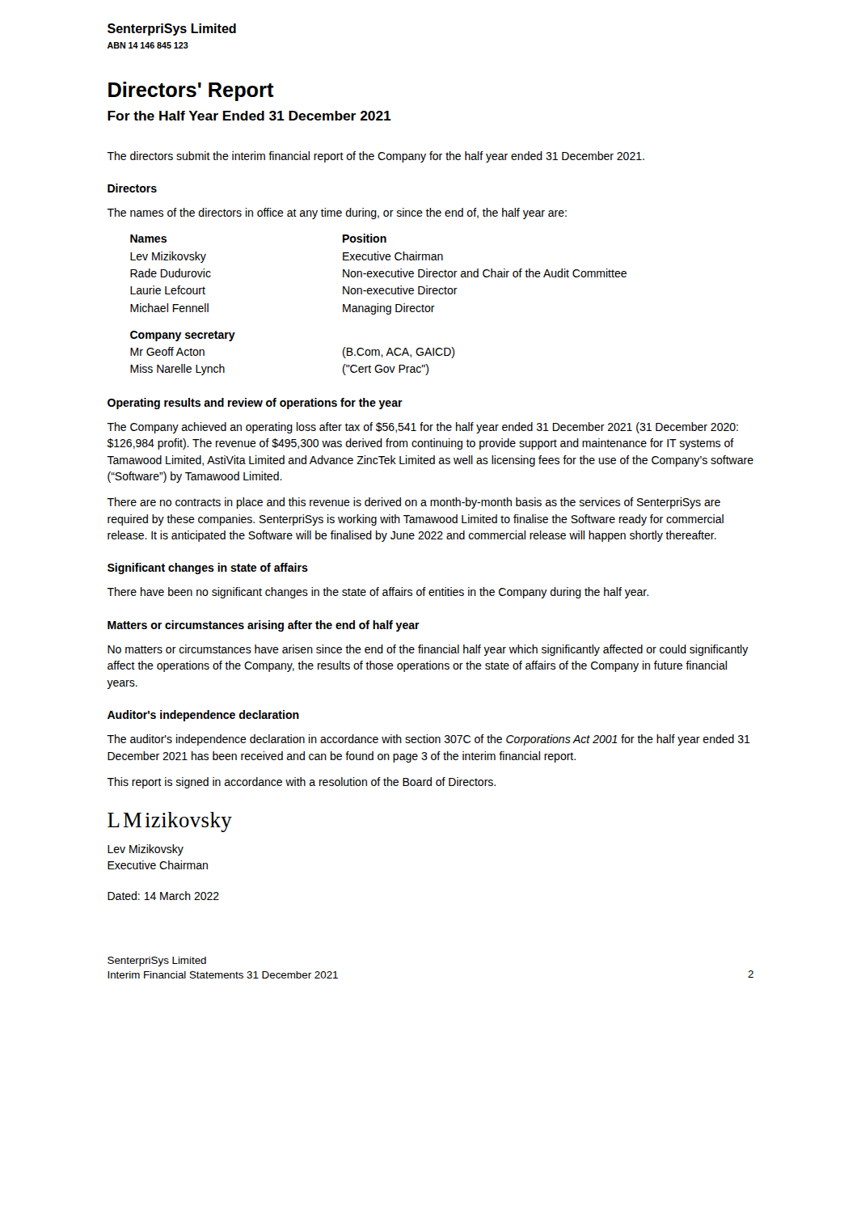SenterpriSys Limited
ABN 14 146 845 123
Directors' Report
For the Half Year Ended 31 December 2021
The directors submit the interim financial report of the Company for the half year ended 31 December 2021.
Directors
The names of the directors in office at any time during, or since the end of, the half year are:
| Names | Position |
| Lev Mizikovsky | Executive Chairman |
| Rade Dudurovic | Non-executive Director and Chair of the Audit Committee |
| Laurie Lefcourt | Non-executive Director |
| Michael Fennell | Managing Director |
| Company secretary | |
| Mr Geoff Acton | (B.Com, ACA, GAICD) |
| Miss Narelle Lynch | ("Cert Gov Prac") |
Operating results and review of operations for the year
The Company achieved an operating loss after tax of $56,541 for the half year ended 31 December 2021 (31 December 2020: $126,984 profit). The revenue of $495,300 was derived from continuing to provide support and maintenance for IT systems of Tamawood Limited, AstiVita Limited and Advance ZincTek Limited as well as licensing fees for the use of the Company’s software (“Software”) by Tamawood Limited.
There are no contracts in place and this revenue is derived on a month-by-month basis as the services of SenterpriSys are required by these companies. SenterpriSys is working with Tamawood Limited to finalise the Software ready for commercial release. It is anticipated the Software will be finalised by June 2022 and commercial release will happen shortly thereafter.
Significant changes in state of affairs
There have been no significant changes in the state of affairs of entities in the Company during the half year.
Matters or circumstances arising after the end of half year
No matters or circumstances have arisen since the end of the financial half year which significantly affected or could significantly affect the operations of the Company, the results of those operations or the state of affairs of the Company in future financial years.
Auditor's independence declaration
The auditor's independence declaration in accordance with section 307C of the Corporations Act 2001 for the half year ended 31 December 2021 has been received and can be found on page 3 of the interim financial report.
This report is signed in accordance with a resolution of the Board of Directors.
L M izikovsky
Lev Mizikovsky
Executive Chairman
Dated: 14 March 2022
SenterpriSys Limited
Interim Financial Statements 31 December 2021
2